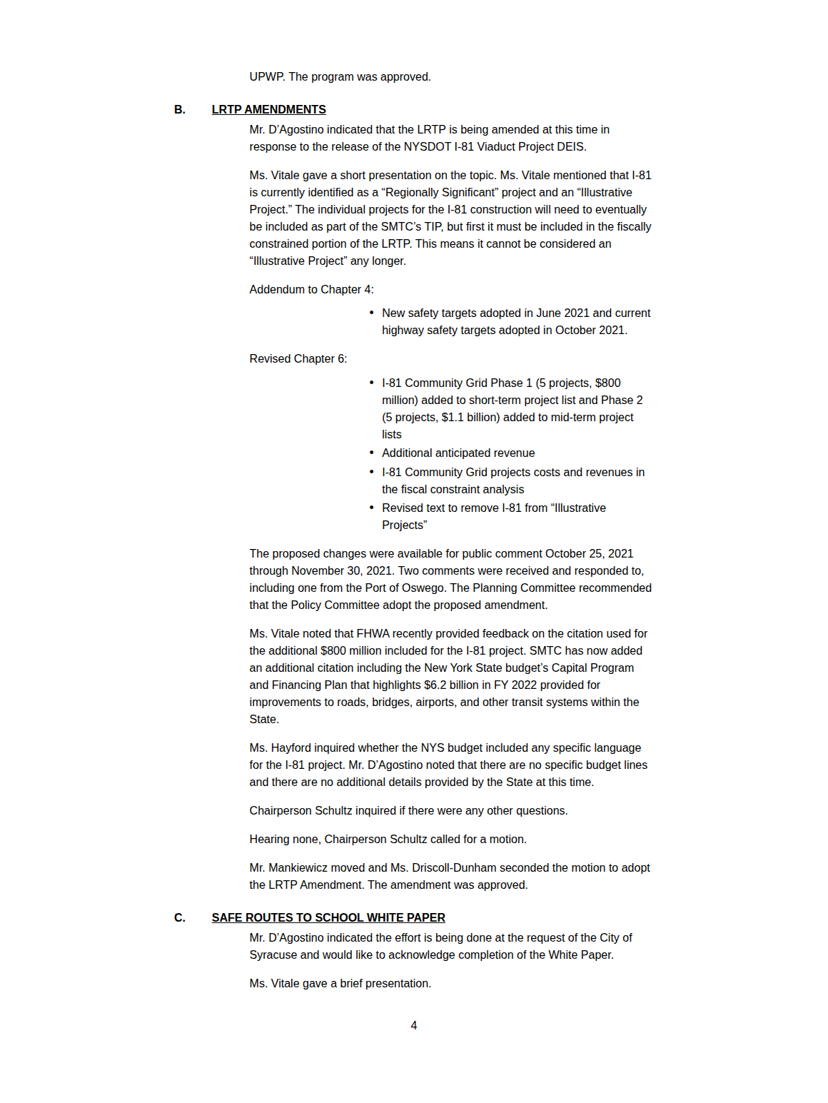UPWP. The program was approved.
B. LRTP AMENDMENTS
Mr. D’Agostino indicated that the LRTP is being amended at this time in response to the release of the NYSDOT I-81 Viaduct Project DEIS.
Ms. Vitale gave a short presentation on the topic. Ms. Vitale mentioned that I-81 is currently identified as a “Regionally Significant” project and an “Illustrative Project.” The individual projects for the I-81 construction will need to eventually be included as part of the SMTC’s TIP, but first it must be included in the fiscally constrained portion of the LRTP. This means it cannot be considered an “Illustrative Project” any longer.
Addendum to Chapter 4:
New safety targets adopted in June 2021 and current highway safety targets adopted in October 2021.
Revised Chapter 6:
I-81 Community Grid Phase 1 (5 projects, $800 million) added to short-term project list and Phase 2 (5 projects, $1.1 billion) added to mid-term project lists
Additional anticipated revenue
I-81 Community Grid projects costs and revenues in the fiscal constraint analysis
Revised text to remove I-81 from “Illustrative Projects”
The proposed changes were available for public comment October 25, 2021 through November 30, 2021. Two comments were received and responded to, including one from the Port of Oswego. The Planning Committee recommended that the Policy Committee adopt the proposed amendment.
Ms. Vitale noted that FHWA recently provided feedback on the citation used for the additional $800 million included for the I-81 project. SMTC has now added an additional citation including the New York State budget’s Capital Program and Financing Plan that highlights $6.2 billion in FY 2022 provided for improvements to roads, bridges, airports, and other transit systems within the State.
Ms. Hayford inquired whether the NYS budget included any specific language for the I-81 project. Mr. D’Agostino noted that there are no specific budget lines and there are no additional details provided by the State at this time.
Chairperson Schultz inquired if there were any other questions.
Hearing none, Chairperson Schultz called for a motion.
Mr. Mankiewicz moved and Ms. Driscoll-Dunham seconded the motion to adopt the LRTP Amendment. The amendment was approved.
C. SAFE ROUTES TO SCHOOL WHITE PAPER
Mr. D’Agostino indicated the effort is being done at the request of the City of Syracuse and would like to acknowledge completion of the White Paper.
Ms. Vitale gave a brief presentation.
4